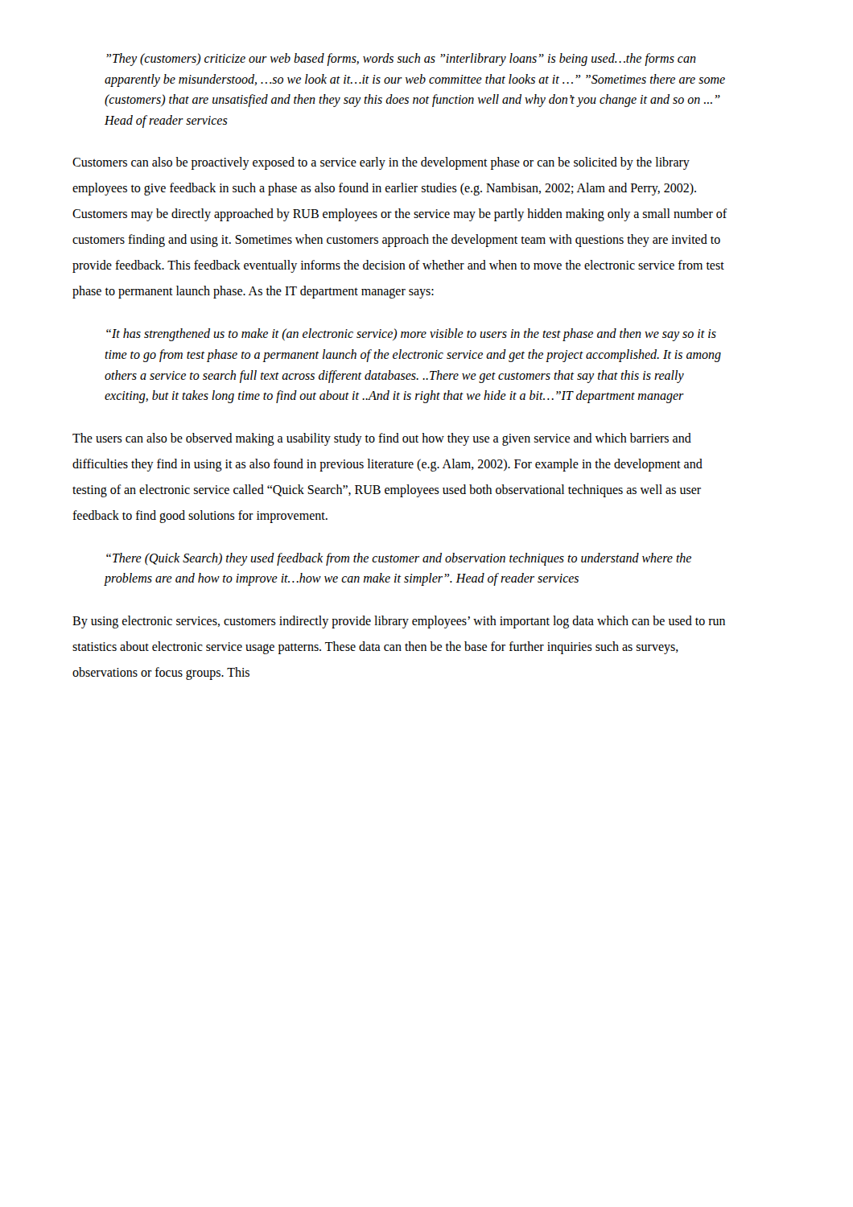”They (customers) criticize our web based forms, words such as ”interlibrary loans” is being used…the forms can apparently be misunderstood, …so we look at it…it is our web committee that looks at it …” ”Sometimes there are some (customers) that are unsatisfied and then they say this does not function well and why don’t you change it and so on ...” Head of reader services
Customers can also be proactively exposed to a service early in the development phase or can be solicited by the library employees to give feedback in such a phase as also found in earlier studies (e.g. Nambisan, 2002; Alam and Perry, 2002). Customers may be directly approached by RUB employees or the service may be partly hidden making only a small number of customers finding and using it. Sometimes when customers approach the development team with questions they are invited to provide feedback. This feedback eventually informs the decision of whether and when to move the electronic service from test phase to permanent launch phase. As the IT department manager says:
“It has strengthened us to make it (an electronic service) more visible to users in the test phase and then we say so it is time to go from test phase to a permanent launch of the electronic service and get the project accomplished. It is among others a service to search full text across different databases. ..There we get customers that say that this is really exciting, but it takes long time to find out about it ..And it is right that we hide it a bit…”IT department manager
The users can also be observed making a usability study to find out how they use a given service and which barriers and difficulties they find in using it as also found in previous literature (e.g. Alam, 2002). For example in the development and testing of an electronic service called “Quick Search”, RUB employees used both observational techniques as well as user feedback to find good solutions for improvement.
“There (Quick Search) they used feedback from the customer and observation techniques to understand where the problems are and how to improve it…how we can make it simpler”. Head of reader services
By using electronic services, customers indirectly provide library employees’ with important log data which can be used to run statistics about electronic service usage patterns. These data can then be the base for further inquiries such as surveys, observations or focus groups. This